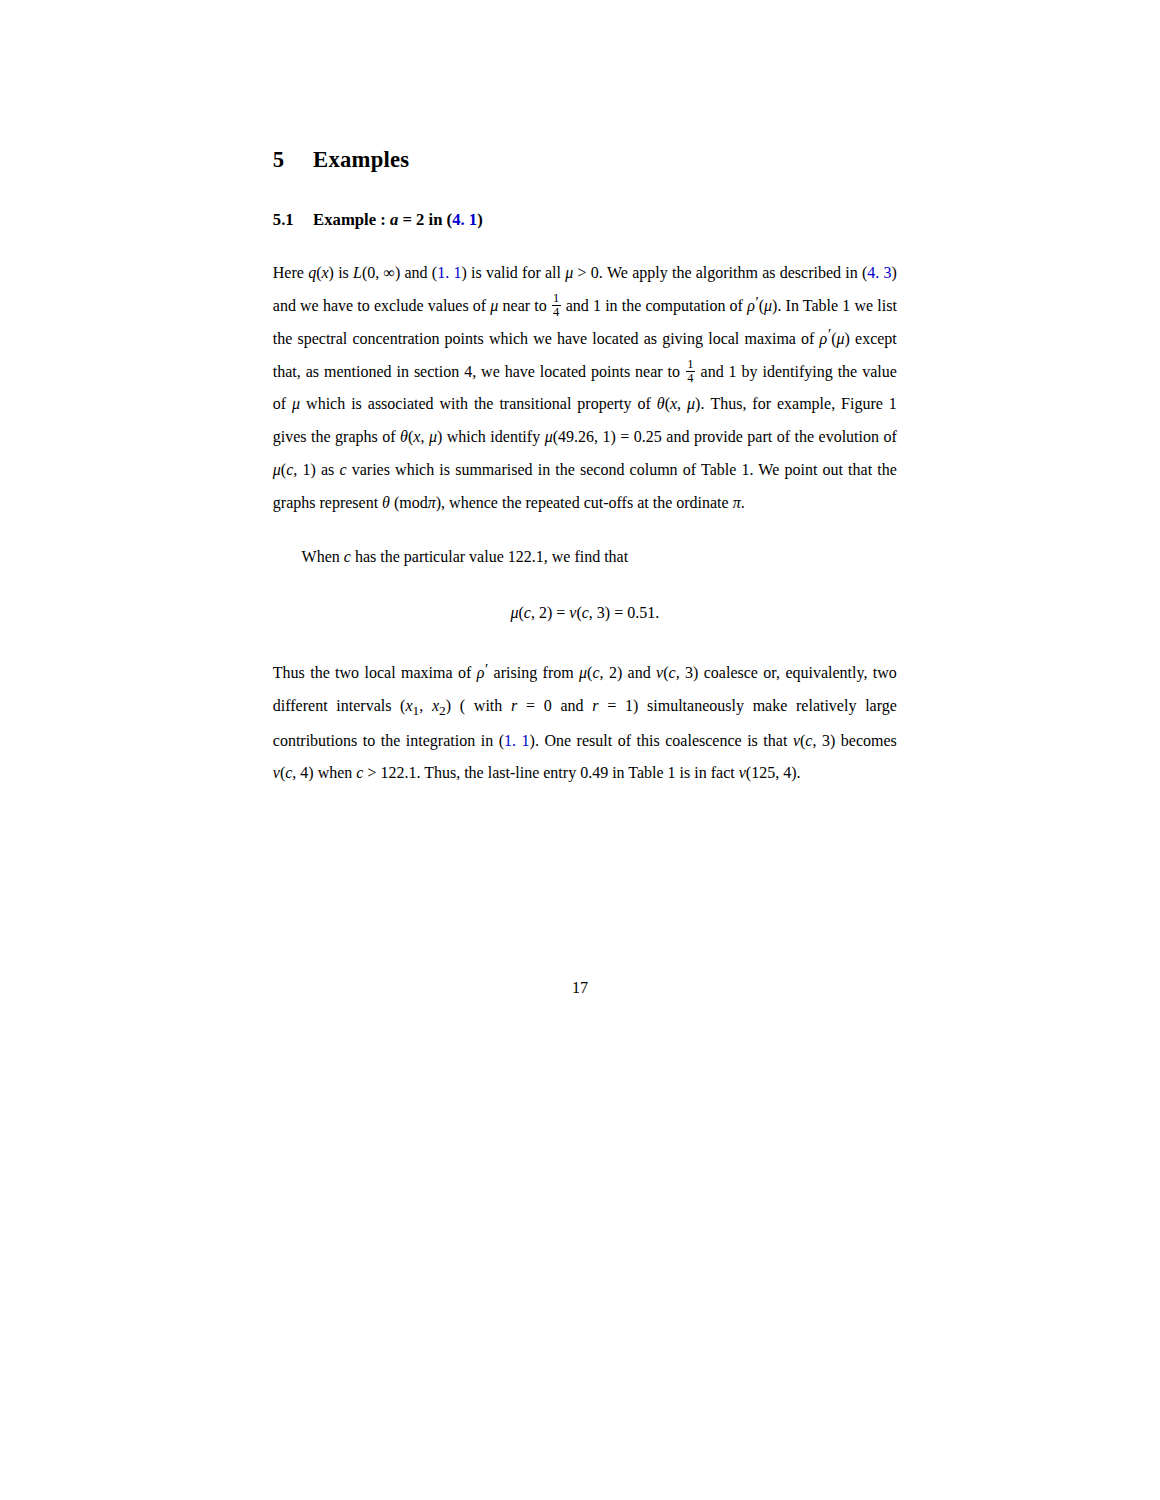5 Examples
5.1 Example : a = 2 in (4. 1)
Here q(x) is L(0, ∞) and (1. 1) is valid for all μ > 0. We apply the algorithm as described in (4. 3) and we have to exclude values of μ near to 14 and 1 in the computation of ρ′(μ). In Table 1 we list the spectral concentration points which we have located as giving local maxima of ρ′(μ) except that, as mentioned in section 4, we have located points near to 14 and 1 by identifying the value of μ which is associated with the transitional property of θ(x, μ). Thus, for example, Figure 1 gives the graphs of θ(x, μ) which identify μ(49.26, 1) = 0.25 and provide part of the evolution of μ(c, 1) as c varies which is summarised in the second column of Table 1. We point out that the graphs represent θ (modπ), whence the repeated cut-offs at the ordinate π.
When c has the particular value 122.1, we find that
μ(c, 2) = ν(c, 3) = 0.51.
Thus the two local maxima of ρ′ arising from μ(c, 2) and ν(c, 3) coalesce or, equivalently, two different intervals (x1, x2) ( with r = 0 and r = 1) simultaneously make relatively large contributions to the integration in (1. 1). One result of this coalescence is that ν(c, 3) becomes ν(c, 4) when c > 122.1. Thus, the last-line entry 0.49 in Table 1 is in fact ν(125, 4).
17